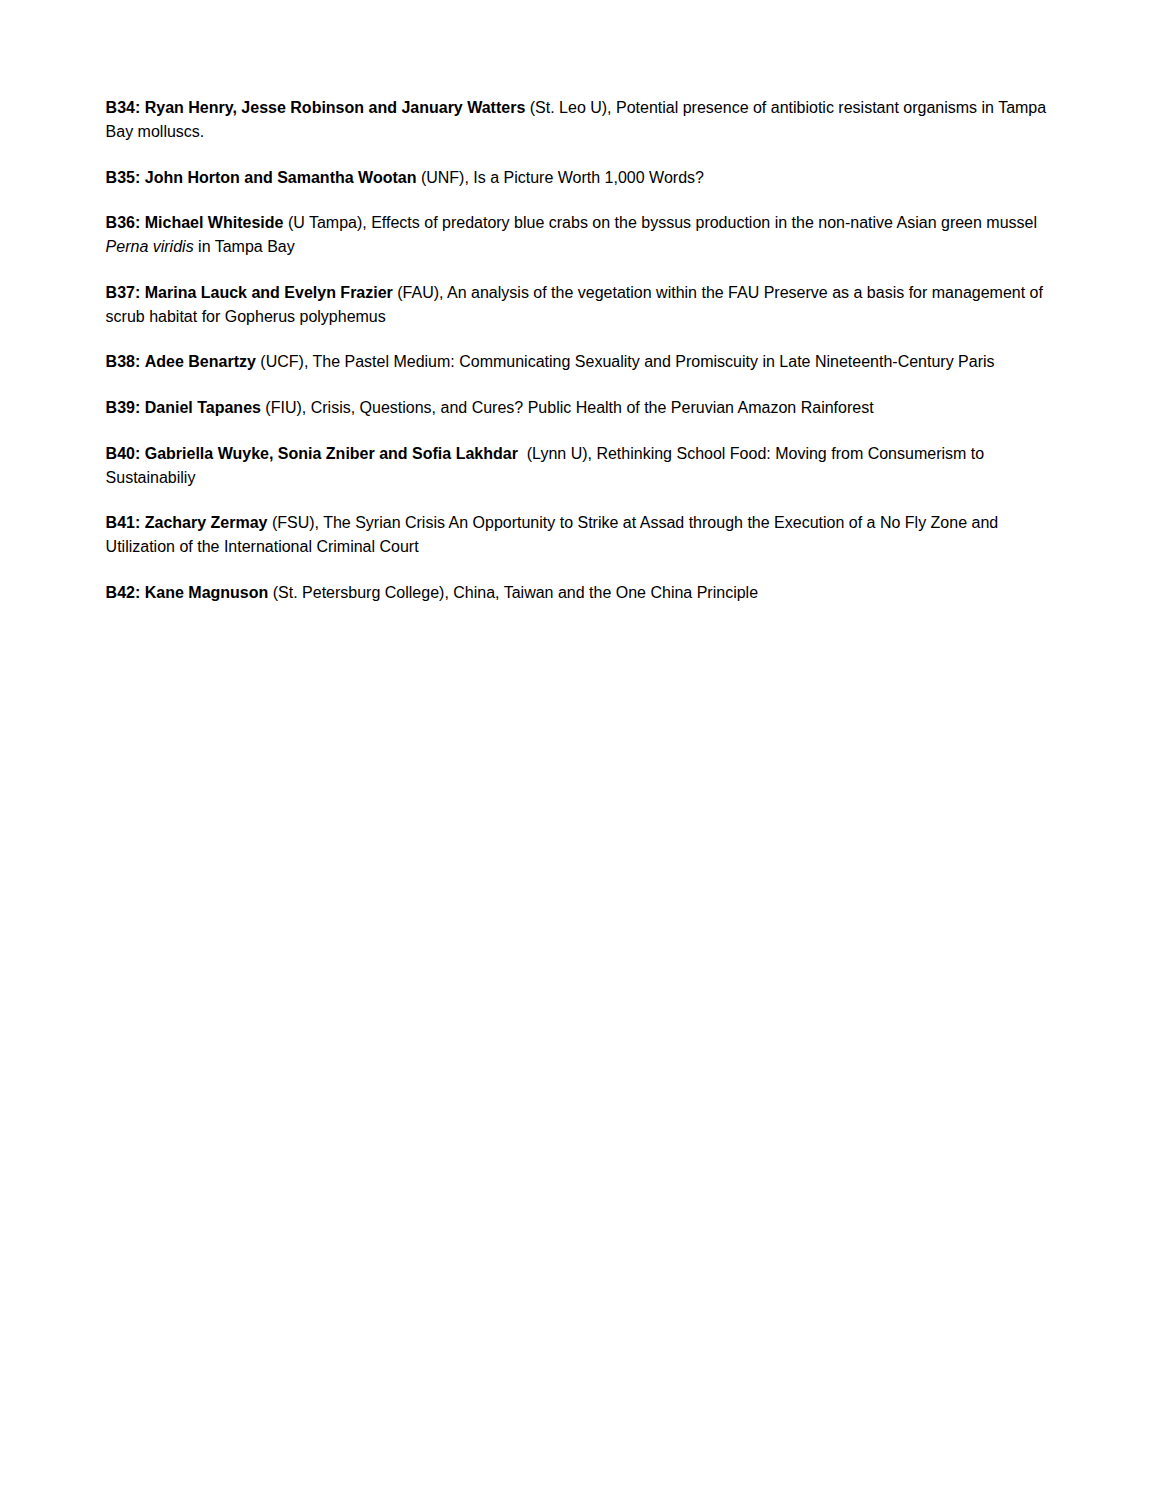B34: Ryan Henry, Jesse Robinson and January Watters (St. Leo U), Potential presence of antibiotic resistant organisms in Tampa Bay molluscs.
B35: John Horton and Samantha Wootan (UNF), Is a Picture Worth 1,000 Words?
B36: Michael Whiteside (U Tampa), Effects of predatory blue crabs on the byssus production in the non-native Asian green mussel Perna viridis in Tampa Bay
B37: Marina Lauck and Evelyn Frazier (FAU), An analysis of the vegetation within the FAU Preserve as a basis for management of scrub habitat for Gopherus polyphemus
B38: Adee Benartzy (UCF), The Pastel Medium: Communicating Sexuality and Promiscuity in Late Nineteenth-Century Paris
B39: Daniel Tapanes (FIU), Crisis, Questions, and Cures? Public Health of the Peruvian Amazon Rainforest
B40: Gabriella Wuyke, Sonia Zniber and Sofia Lakhdar (Lynn U), Rethinking School Food: Moving from Consumerism to Sustainabiliy
B41: Zachary Zermay (FSU), The Syrian Crisis An Opportunity to Strike at Assad through the Execution of a No Fly Zone and Utilization of the International Criminal Court
B42: Kane Magnuson (St. Petersburg College), China, Taiwan and the One China Principle